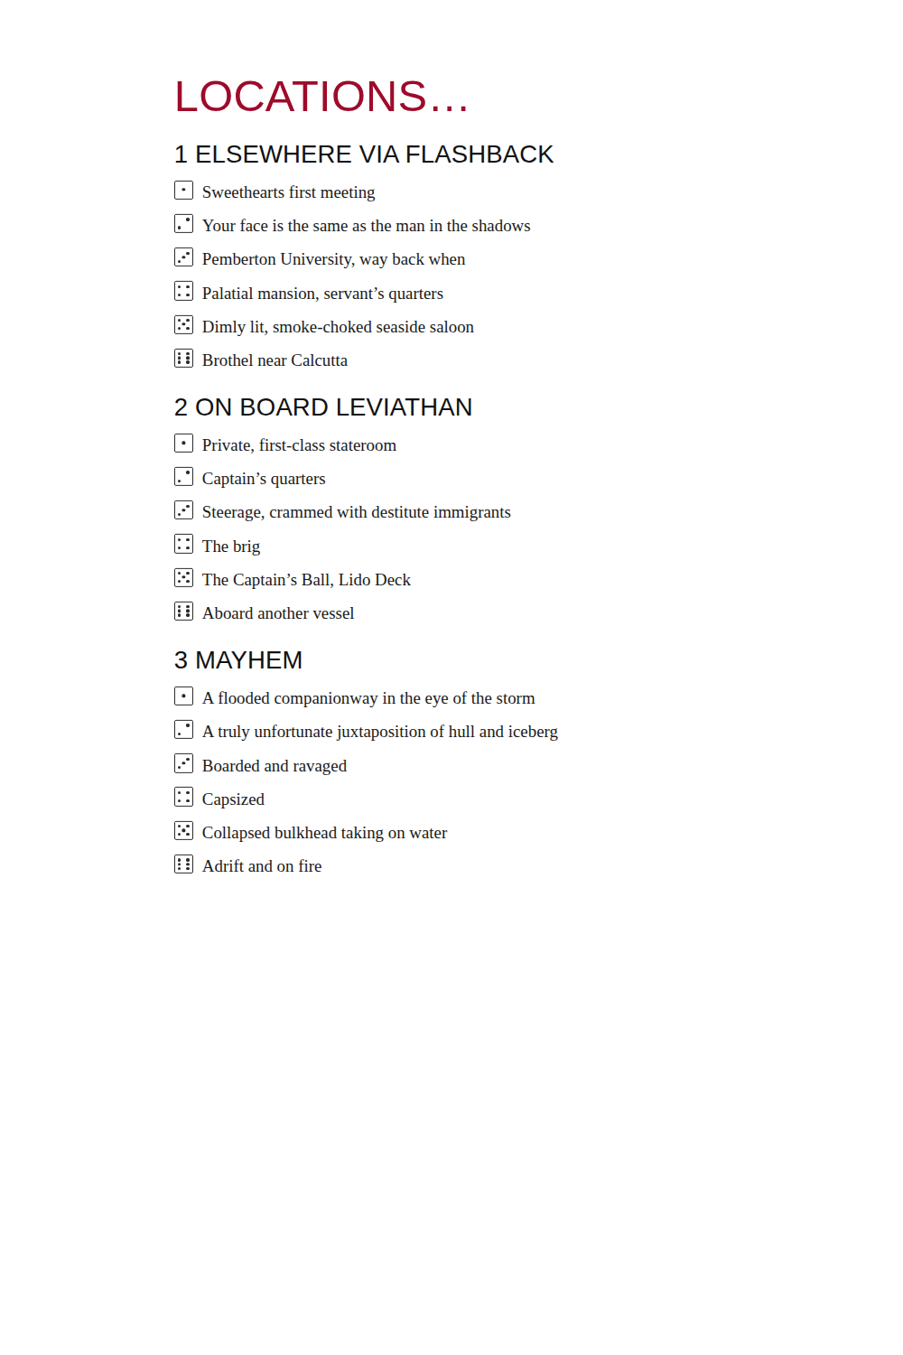Locations…
1 Elsewhere via Flashback
Sweethearts first meeting
Your face is the same as the man in the shadows
Pemberton University, way back when
Palatial mansion, servant’s quarters
Dimly lit, smoke-choked seaside saloon
Brothel near Calcutta
2 On Board Leviathan
Private, first-class stateroom
Captain’s quarters
Steerage, crammed with destitute immigrants
The brig
The Captain’s Ball, Lido Deck
Aboard another vessel
3 Mayhem
A flooded companionway in the eye of the storm
A truly unfortunate juxtaposition of hull and iceberg
Boarded and ravaged
Capsized
Collapsed bulkhead taking on water
Adrift and on fire